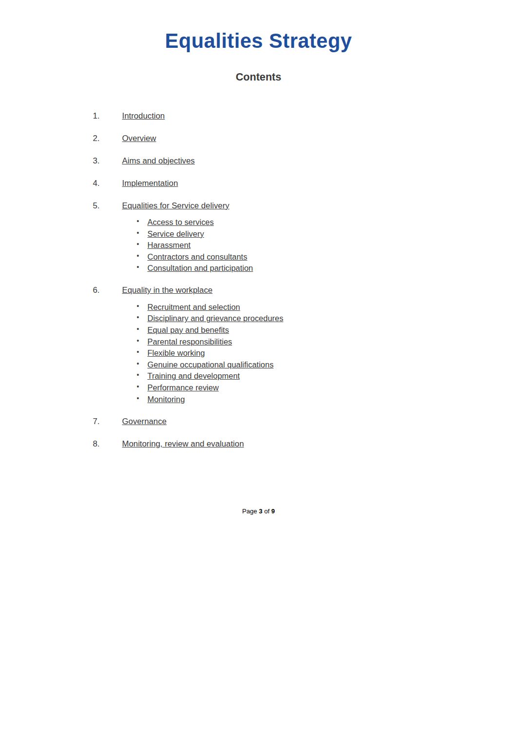Equalities Strategy
Contents
Introduction
Overview
Aims and objectives
Implementation
Equalities for Service delivery
Access to services
Service delivery
Harassment
Contractors and consultants
Consultation and participation
Equality in the workplace
Recruitment and selection
Disciplinary and grievance procedures
Equal pay and benefits
Parental responsibilities
Flexible working
Genuine occupational qualifications
Training and development
Performance review
Monitoring
Governance
Monitoring, review and evaluation
Page 3 of 9